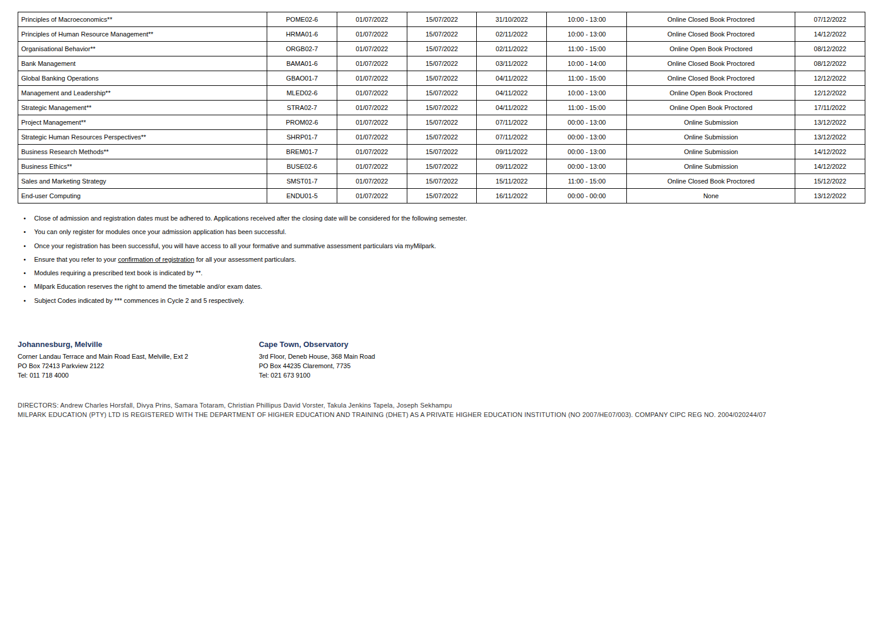| Principles of Macroeconomics** | POME02-6 | 01/07/2022 | 15/07/2022 | 31/10/2022 | 10:00 - 13:00 | Online Closed Book Proctored | 07/12/2022 |
| Principles of Human Resource Management** | HRMA01-6 | 01/07/2022 | 15/07/2022 | 02/11/2022 | 10:00 - 13:00 | Online Closed Book Proctored | 14/12/2022 |
| Organisational Behavior** | ORGB02-7 | 01/07/2022 | 15/07/2022 | 02/11/2022 | 11:00 - 15:00 | Online Open Book Proctored | 08/12/2022 |
| Bank Management | BAMA01-6 | 01/07/2022 | 15/07/2022 | 03/11/2022 | 10:00 - 14:00 | Online Closed Book Proctored | 08/12/2022 |
| Global Banking Operations | GBAO01-7 | 01/07/2022 | 15/07/2022 | 04/11/2022 | 11:00 - 15:00 | Online Closed Book Proctored | 12/12/2022 |
| Management and Leadership** | MLED02-6 | 01/07/2022 | 15/07/2022 | 04/11/2022 | 10:00 - 13:00 | Online Open Book Proctored | 12/12/2022 |
| Strategic Management** | STRA02-7 | 01/07/2022 | 15/07/2022 | 04/11/2022 | 11:00 - 15:00 | Online Open Book Proctored | 17/11/2022 |
| Project Management** | PROM02-6 | 01/07/2022 | 15/07/2022 | 07/11/2022 | 00:00 - 13:00 | Online Submission | 13/12/2022 |
| Strategic Human Resources Perspectives** | SHRP01-7 | 01/07/2022 | 15/07/2022 | 07/11/2022 | 00:00 - 13:00 | Online Submission | 13/12/2022 |
| Business Research Methods** | BREM01-7 | 01/07/2022 | 15/07/2022 | 09/11/2022 | 00:00 - 13:00 | Online Submission | 14/12/2022 |
| Business Ethics** | BUSE02-6 | 01/07/2022 | 15/07/2022 | 09/11/2022 | 00:00 - 13:00 | Online Submission | 14/12/2022 |
| Sales and Marketing Strategy | SMST01-7 | 01/07/2022 | 15/07/2022 | 15/11/2022 | 11:00 - 15:00 | Online Closed Book Proctored | 15/12/2022 |
| End-user Computing | ENDU01-5 | 01/07/2022 | 15/07/2022 | 16/11/2022 | 00:00 - 00:00 | None | 13/12/2022 |
Close of admission and registration dates must be adhered to. Applications received after the closing date will be considered for the following semester.
You can only register for modules once your admission application has been successful.
Once your registration has been successful, you will have access to all your formative and summative assessment particulars via myMilpark.
Ensure that you refer to your confirmation of registration for all your assessment particulars.
Modules requiring a prescribed text book is indicated by **.
Milpark Education reserves the right to amend the timetable and/or exam dates.
Subject Codes indicated by *** commences in Cycle 2 and 5 respectively.
Johannesburg, Melville
Corner Landau Terrace and Main Road East, Melville, Ext 2
PO Box 72413 Parkview 2122
Tel: 011 718 4000
Cape Town, Observatory
3rd Floor, Deneb House, 368 Main Road
PO Box 44235 Claremont, 7735
Tel: 021 673 9100
DIRECTORS: Andrew Charles Horsfall, Divya Prins, Samara Totaram, Christian Phillipus David Vorster, Takula Jenkins Tapela, Joseph Sekhampu
MILPARK EDUCATION (PTY) LTD IS REGISTERED WITH THE DEPARTMENT OF HIGHER EDUCATION AND TRAINING (DHET) AS A PRIVATE HIGHER EDUCATION INSTITUTION (NO 2007/HE07/003). COMPANY CIPC REG NO. 2004/020244/07